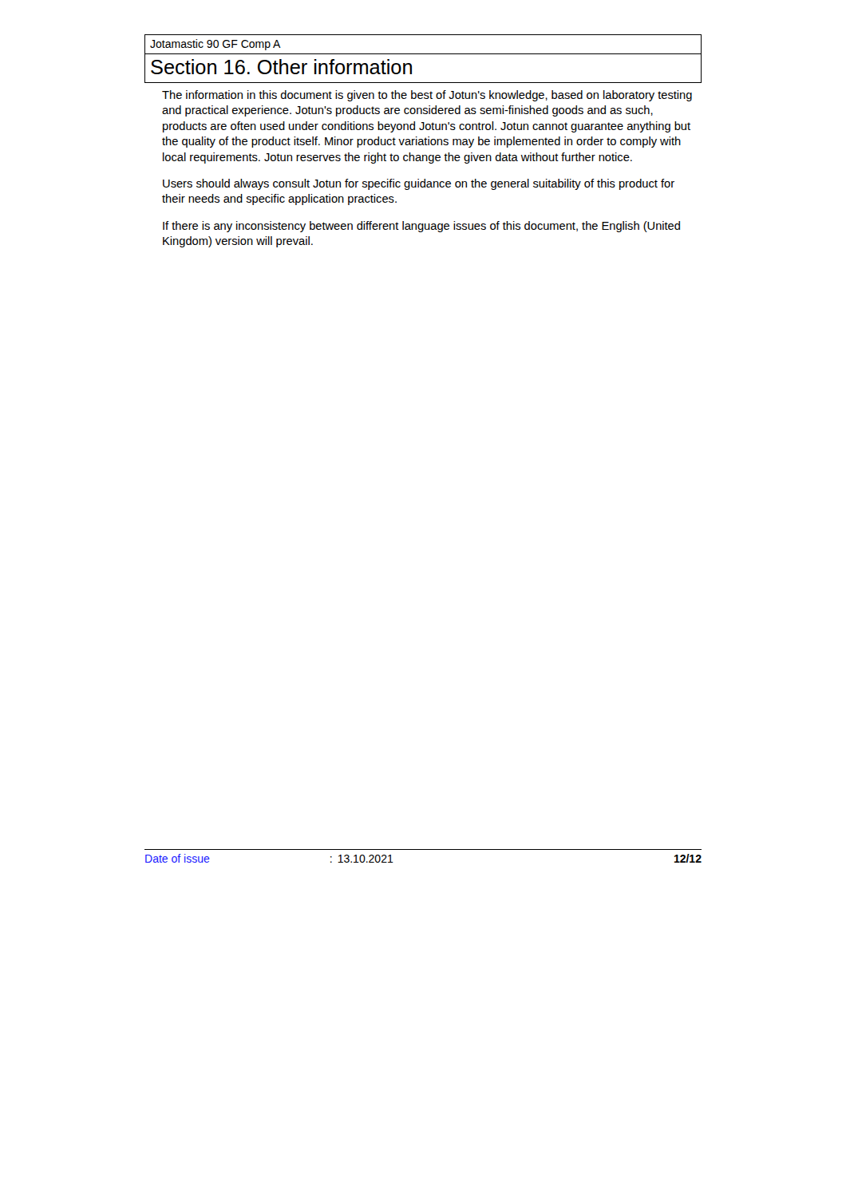Jotamastic 90 GF Comp A
Section 16. Other information
The information in this document is given to the best of Jotun's knowledge, based on laboratory testing and practical experience. Jotun's products are considered as semi-finished goods and as such, products are often used under conditions beyond Jotun's control. Jotun cannot guarantee anything but the quality of the product itself. Minor product variations may be implemented in order to comply with local requirements. Jotun reserves the right to change the given data without further notice.
Users should always consult Jotun for specific guidance on the general suitability of this product for their needs and specific application practices.
If there is any inconsistency between different language issues of this document, the English (United Kingdom) version will prevail.
Date of issue : 13.10.2021 12/12